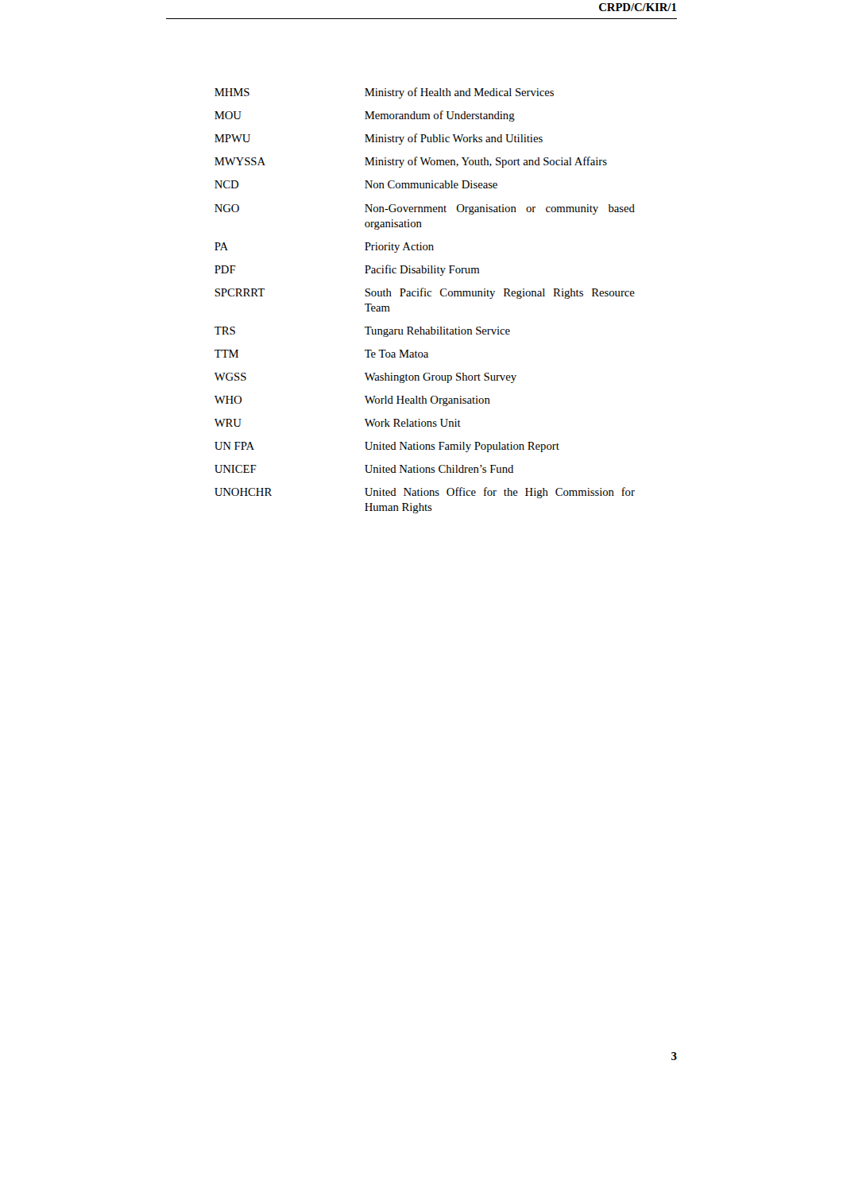CRPD/C/KIR/1
| MHMS | Ministry of Health and Medical Services |
| MOU | Memorandum of Understanding |
| MPWU | Ministry of Public Works and Utilities |
| MWYSSA | Ministry of Women, Youth, Sport and Social Affairs |
| NCD | Non Communicable Disease |
| NGO | Non-Government Organisation or community based organisation |
| PA | Priority Action |
| PDF | Pacific Disability Forum |
| SPCRRRT | South Pacific Community Regional Rights Resource Team |
| TRS | Tungaru Rehabilitation Service |
| TTM | Te Toa Matoa |
| WGSS | Washington Group Short Survey |
| WHO | World Health Organisation |
| WRU | Work Relations Unit |
| UN FPA | United Nations Family Population Report |
| UNICEF | United Nations Children’s Fund |
| UNOHCHR | United Nations Office for the High Commission for Human Rights |
3